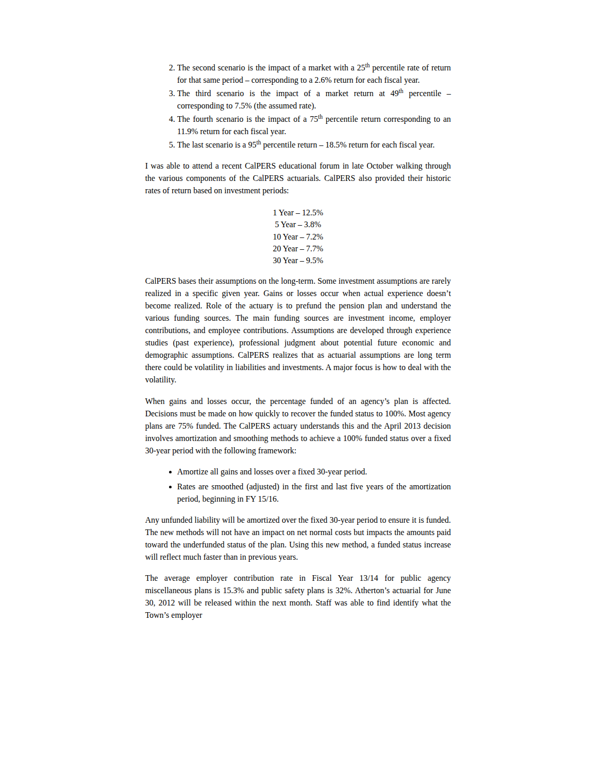The second scenario is the impact of a market with a 25th percentile rate of return for that same period – corresponding to a 2.6% return for each fiscal year.
The third scenario is the impact of a market return at 49th percentile – corresponding to 7.5% (the assumed rate).
The fourth scenario is the impact of a 75th percentile return corresponding to an 11.9% return for each fiscal year.
The last scenario is a 95th percentile return – 18.5% return for each fiscal year.
I was able to attend a recent CalPERS educational forum in late October walking through the various components of the CalPERS actuarials. CalPERS also provided their historic rates of return based on investment periods:
1 Year – 12.5%
5 Year – 3.8%
10 Year – 7.2%
20 Year – 7.7%
30 Year – 9.5%
CalPERS bases their assumptions on the long-term. Some investment assumptions are rarely realized in a specific given year. Gains or losses occur when actual experience doesn’t become realized. Role of the actuary is to prefund the pension plan and understand the various funding sources. The main funding sources are investment income, employer contributions, and employee contributions. Assumptions are developed through experience studies (past experience), professional judgment about potential future economic and demographic assumptions. CalPERS realizes that as actuarial assumptions are long term there could be volatility in liabilities and investments. A major focus is how to deal with the volatility.
When gains and losses occur, the percentage funded of an agency’s plan is affected. Decisions must be made on how quickly to recover the funded status to 100%. Most agency plans are 75% funded. The CalPERS actuary understands this and the April 2013 decision involves amortization and smoothing methods to achieve a 100% funded status over a fixed 30-year period with the following framework:
Amortize all gains and losses over a fixed 30-year period.
Rates are smoothed (adjusted) in the first and last five years of the amortization period, beginning in FY 15/16.
Any unfunded liability will be amortized over the fixed 30-year period to ensure it is funded. The new methods will not have an impact on net normal costs but impacts the amounts paid toward the underfunded status of the plan. Using this new method, a funded status increase will reflect much faster than in previous years.
The average employer contribution rate in Fiscal Year 13/14 for public agency miscellaneous plans is 15.3% and public safety plans is 32%. Atherton’s actuarial for June 30, 2012 will be released within the next month. Staff was able to find identify what the Town’s employer